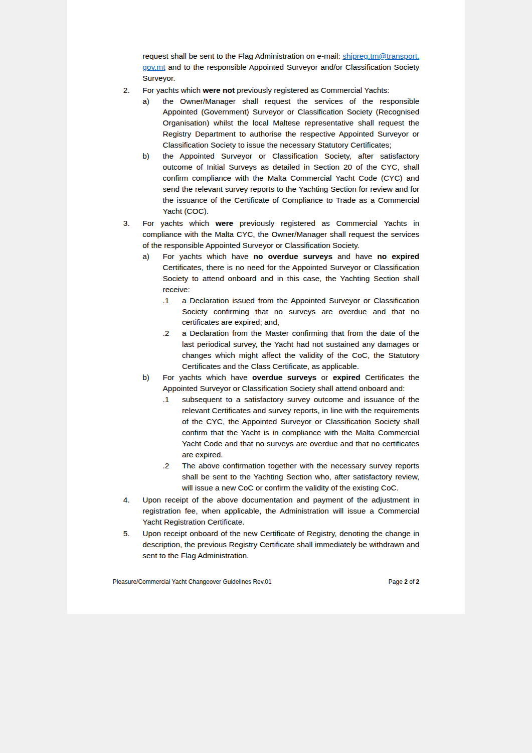request shall be sent to the Flag Administration on e-mail: shipreg.tm@transport.gov.mt and to the responsible Appointed Surveyor and/or Classification Society Surveyor.
2. For yachts which were not previously registered as Commercial Yachts:
a) the Owner/Manager shall request the services of the responsible Appointed (Government) Surveyor or Classification Society (Recognised Organisation) whilst the local Maltese representative shall request the Registry Department to authorise the respective Appointed Surveyor or Classification Society to issue the necessary Statutory Certificates;
b) the Appointed Surveyor or Classification Society, after satisfactory outcome of Initial Surveys as detailed in Section 20 of the CYC, shall confirm compliance with the Malta Commercial Yacht Code (CYC) and send the relevant survey reports to the Yachting Section for review and for the issuance of the Certificate of Compliance to Trade as a Commercial Yacht (COC).
3. For yachts which were previously registered as Commercial Yachts in compliance with the Malta CYC, the Owner/Manager shall request the services of the responsible Appointed Surveyor or Classification Society.
a) For yachts which have no overdue surveys and have no expired Certificates, there is no need for the Appointed Surveyor or Classification Society to attend onboard and in this case, the Yachting Section shall receive:
.1 a Declaration issued from the Appointed Surveyor or Classification Society confirming that no surveys are overdue and that no certificates are expired; and,
.2 a Declaration from the Master confirming that from the date of the last periodical survey, the Yacht had not sustained any damages or changes which might affect the validity of the CoC, the Statutory Certificates and the Class Certificate, as applicable.
b) For yachts which have overdue surveys or expired Certificates the Appointed Surveyor or Classification Society shall attend onboard and:
.1 subsequent to a satisfactory survey outcome and issuance of the relevant Certificates and survey reports, in line with the requirements of the CYC, the Appointed Surveyor or Classification Society shall confirm that the Yacht is in compliance with the Malta Commercial Yacht Code and that no surveys are overdue and that no certificates are expired.
.2 The above confirmation together with the necessary survey reports shall be sent to the Yachting Section who, after satisfactory review, will issue a new CoC or confirm the validity of the existing CoC.
4. Upon receipt of the above documentation and payment of the adjustment in registration fee, when applicable, the Administration will issue a Commercial Yacht Registration Certificate.
5. Upon receipt onboard of the new Certificate of Registry, denoting the change in description, the previous Registry Certificate shall immediately be withdrawn and sent to the Flag Administration.
Pleasure/Commercial Yacht Changeover Guidelines Rev.01
Page 2 of 2